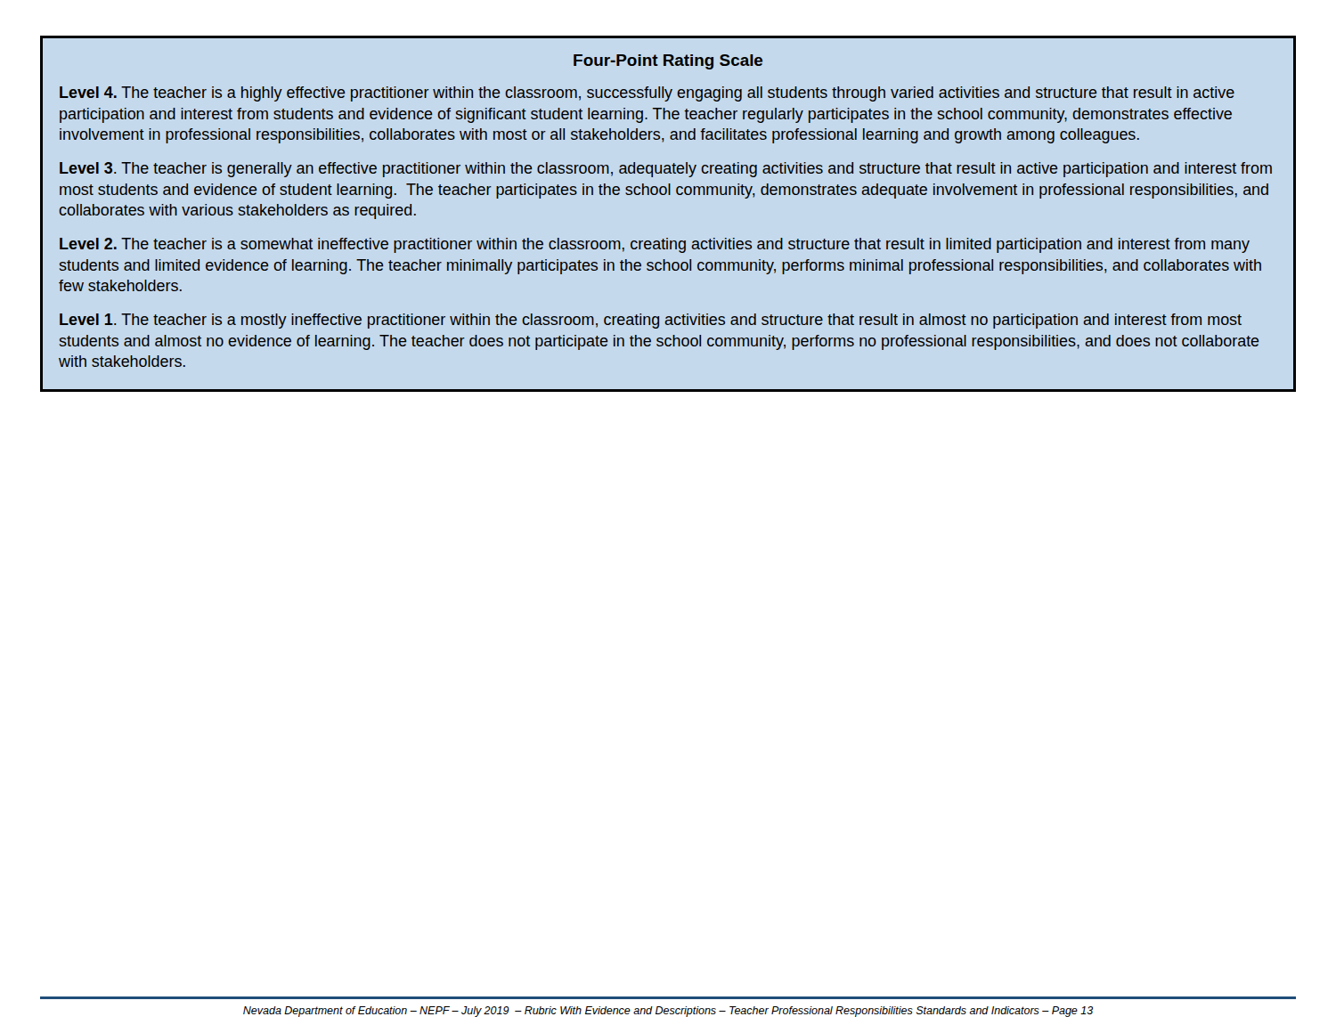Four-Point Rating Scale
Level 4. The teacher is a highly effective practitioner within the classroom, successfully engaging all students through varied activities and structure that result in active participation and interest from students and evidence of significant student learning. The teacher regularly participates in the school community, demonstrates effective involvement in professional responsibilities, collaborates with most or all stakeholders, and facilitates professional learning and growth among colleagues.
Level 3. The teacher is generally an effective practitioner within the classroom, adequately creating activities and structure that result in active participation and interest from most students and evidence of student learning. The teacher participates in the school community, demonstrates adequate involvement in professional responsibilities, and collaborates with various stakeholders as required.
Level 2. The teacher is a somewhat ineffective practitioner within the classroom, creating activities and structure that result in limited participation and interest from many students and limited evidence of learning. The teacher minimally participates in the school community, performs minimal professional responsibilities, and collaborates with few stakeholders.
Level 1. The teacher is a mostly ineffective practitioner within the classroom, creating activities and structure that result in almost no participation and interest from most students and almost no evidence of learning. The teacher does not participate in the school community, performs no professional responsibilities, and does not collaborate with stakeholders.
Nevada Department of Education – NEPF – July 2019 – Rubric With Evidence and Descriptions – Teacher Professional Responsibilities Standards and Indicators – Page 13